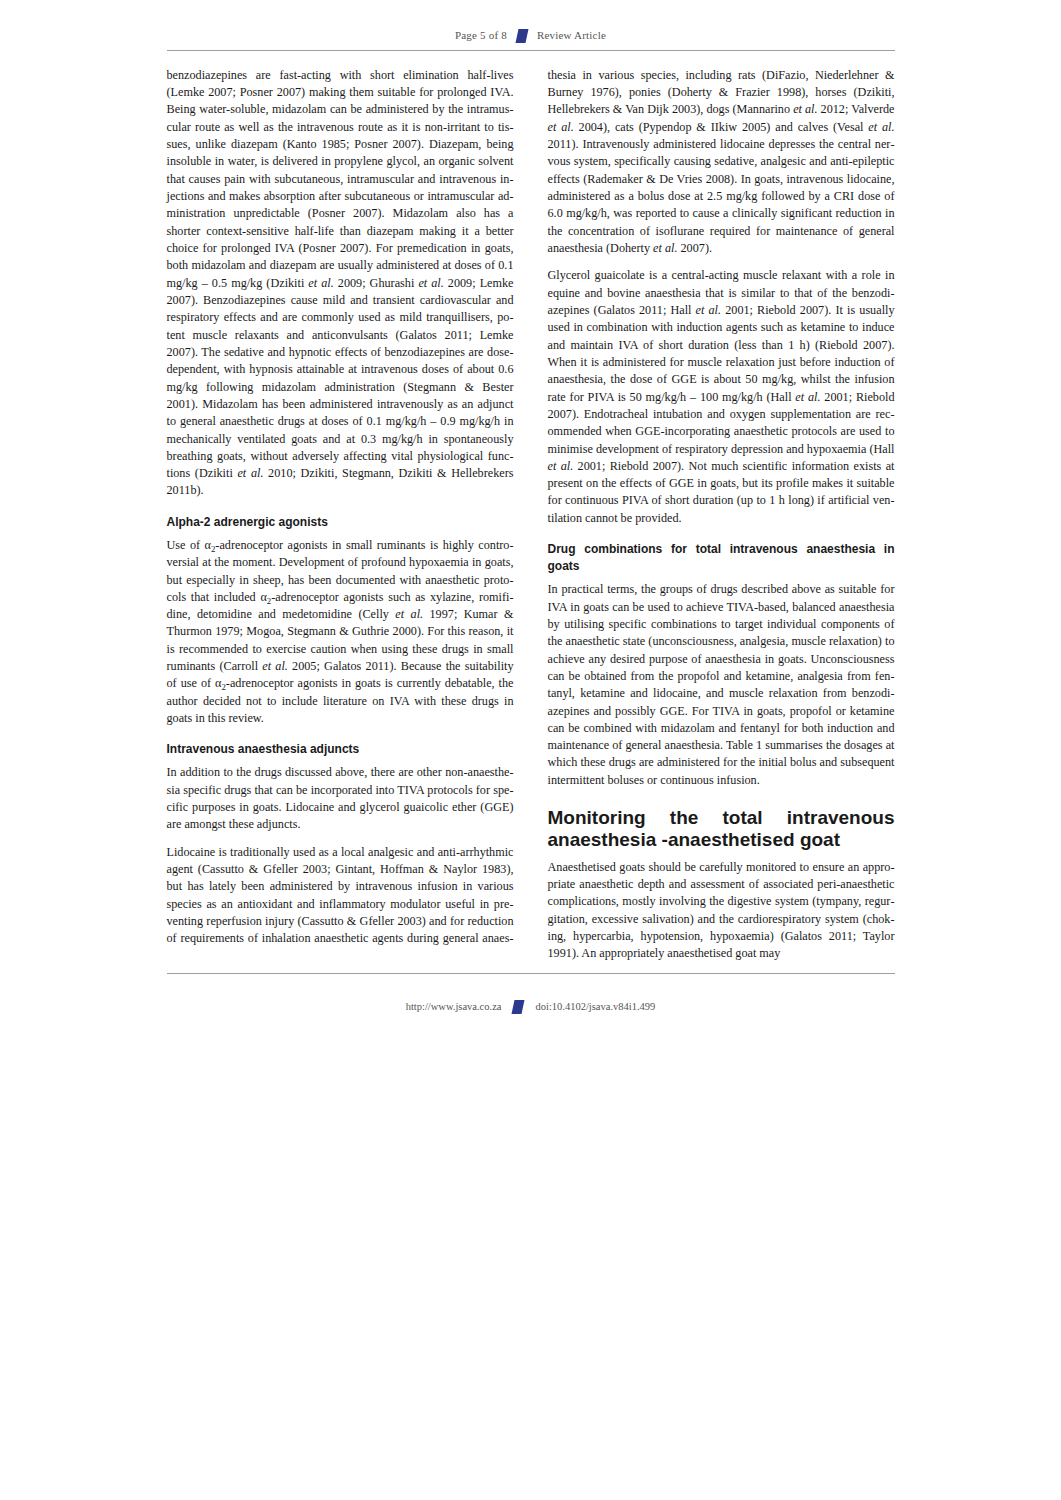Page 5 of 8 Review Article
benzodiazepines are fast-acting with short elimination half-lives (Lemke 2007; Posner 2007) making them suitable for prolonged IVA. Being water-soluble, midazolam can be administered by the intramuscular route as well as the intravenous route as it is non-irritant to tissues, unlike diazepam (Kanto 1985; Posner 2007). Diazepam, being insoluble in water, is delivered in propylene glycol, an organic solvent that causes pain with subcutaneous, intramuscular and intravenous injections and makes absorption after subcutaneous or intramuscular administration unpredictable (Posner 2007). Midazolam also has a shorter context-sensitive half-life than diazepam making it a better choice for prolonged IVA (Posner 2007). For premedication in goats, both midazolam and diazepam are usually administered at doses of 0.1 mg/kg – 0.5 mg/kg (Dzikiti et al. 2009; Ghurashi et al. 2009; Lemke 2007). Benzodiazepines cause mild and transient cardiovascular and respiratory effects and are commonly used as mild tranquillisers, potent muscle relaxants and anticonvulsants (Galatos 2011; Lemke 2007). The sedative and hypnotic effects of benzodiazepines are dose-dependent, with hypnosis attainable at intravenous doses of about 0.6 mg/kg following midazolam administration (Stegmann & Bester 2001). Midazolam has been administered intravenously as an adjunct to general anaesthetic drugs at doses of 0.1 mg/kg/h – 0.9 mg/kg/h in mechanically ventilated goats and at 0.3 mg/kg/h in spontaneously breathing goats, without adversely affecting vital physiological functions (Dzikiti et al. 2010; Dzikiti, Stegmann, Dzikiti & Hellebrekers 2011b).
Alpha-2 adrenergic agonists
Use of α2-adrenoceptor agonists in small ruminants is highly controversial at the moment. Development of profound hypoxaemia in goats, but especially in sheep, has been documented with anaesthetic protocols that included α2-adrenoceptor agonists such as xylazine, romifidine, detomidine and medetomidine (Celly et al. 1997; Kumar & Thurmon 1979; Mogoa, Stegmann & Guthrie 2000). For this reason, it is recommended to exercise caution when using these drugs in small ruminants (Carroll et al. 2005; Galatos 2011). Because the suitability of use of α2-adrenoceptor agonists in goats is currently debatable, the author decided not to include literature on IVA with these drugs in goats in this review.
Intravenous anaesthesia adjuncts
In addition to the drugs discussed above, there are other non-anaesthesia specific drugs that can be incorporated into TIVA protocols for specific purposes in goats. Lidocaine and glycerol guaicolic ether (GGE) are amongst these adjuncts.
Lidocaine is traditionally used as a local analgesic and anti-arrhythmic agent (Cassutto & Gfeller 2003; Gintant, Hoffman & Naylor 1983), but has lately been administered by intravenous infusion in various species as an antioxidant and inflammatory modulator useful in preventing reperfusion injury (Cassutto & Gfeller 2003) and for reduction of requirements of inhalation anaesthetic agents during general anaesthesia in various species, including rats (DiFazio, Niederlehner & Burney 1976), ponies (Doherty & Frazier 1998), horses (Dzikiti, Hellebrekers & Van Dijk 2003), dogs (Mannarino et al. 2012; Valverde et al. 2004), cats (Pypendop & IIkiw 2005) and calves (Vesal et al. 2011). Intravenously administered lidocaine depresses the central nervous system, specifically causing sedative, analgesic and anti-epileptic effects (Rademaker & De Vries 2008). In goats, intravenous lidocaine, administered as a bolus dose at 2.5 mg/kg followed by a CRI dose of 6.0 mg/kg/h, was reported to cause a clinically significant reduction in the concentration of isoflurane required for maintenance of general anaesthesia (Doherty et al. 2007).
Glycerol guaicolate is a central-acting muscle relaxant with a role in equine and bovine anaesthesia that is similar to that of the benzodiazepines (Galatos 2011; Hall et al. 2001; Riebold 2007). It is usually used in combination with induction agents such as ketamine to induce and maintain IVA of short duration (less than 1 h) (Riebold 2007). When it is administered for muscle relaxation just before induction of anaesthesia, the dose of GGE is about 50 mg/kg, whilst the infusion rate for PIVA is 50 mg/kg/h – 100 mg/kg/h (Hall et al. 2001; Riebold 2007). Endotracheal intubation and oxygen supplementation are recommended when GGE-incorporating anaesthetic protocols are used to minimise development of respiratory depression and hypoxaemia (Hall et al. 2001; Riebold 2007). Not much scientific information exists at present on the effects of GGE in goats, but its profile makes it suitable for continuous PIVA of short duration (up to 1 h long) if artificial ventilation cannot be provided.
Drug combinations for total intravenous anaesthesia in goats
In practical terms, the groups of drugs described above as suitable for IVA in goats can be used to achieve TIVA-based, balanced anaesthesia by utilising specific combinations to target individual components of the anaesthetic state (unconsciousness, analgesia, muscle relaxation) to achieve any desired purpose of anaesthesia in goats. Unconsciousness can be obtained from the propofol and ketamine, analgesia from fentanyl, ketamine and lidocaine, and muscle relaxation from benzodiazepines and possibly GGE. For TIVA in goats, propofol or ketamine can be combined with midazolam and fentanyl for both induction and maintenance of general anaesthesia. Table 1 summarises the dosages at which these drugs are administered for the initial bolus and subsequent intermittent boluses or continuous infusion.
Monitoring the total intravenous anaesthesia -anaesthetised goat
Anaesthetised goats should be carefully monitored to ensure an appropriate anaesthetic depth and assessment of associated peri-anaesthetic complications, mostly involving the digestive system (tympany, regurgitation, excessive salivation) and the cardiorespiratory system (choking, hypercarbia, hypotension, hypoxaemia) (Galatos 2011; Taylor 1991). An appropriately anaesthetised goat may
http://www.jsava.co.za doi:10.4102/jsava.v84i1.499